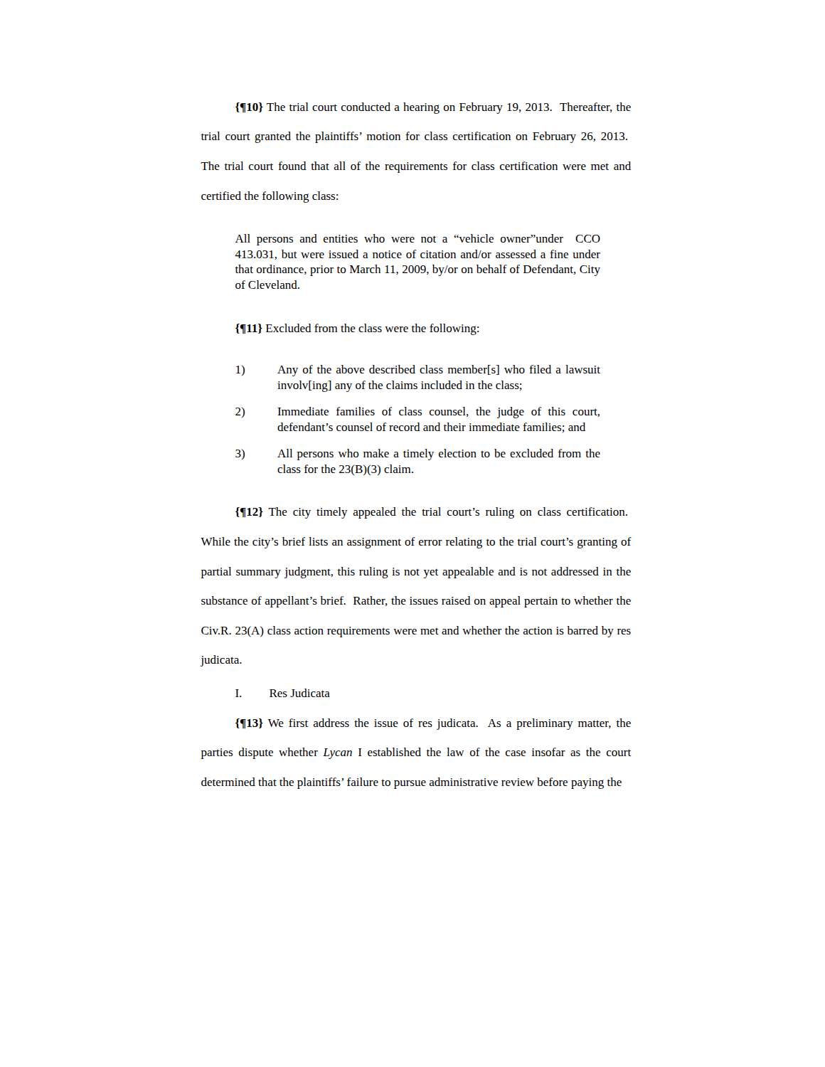{¶10} The trial court conducted a hearing on February 19, 2013. Thereafter, the trial court granted the plaintiffs’ motion for class certification on February 26, 2013. The trial court found that all of the requirements for class certification were met and certified the following class:
All persons and entities who were not a “vehicle owner”under CCO 413.031, but were issued a notice of citation and/or assessed a fine under that ordinance, prior to March 11, 2009, by/or on behalf of Defendant, City of Cleveland.
{¶11} Excluded from the class were the following:
1) Any of the above described class member[s] who filed a lawsuit involv[ing] any of the claims included in the class;
2) Immediate families of class counsel, the judge of this court, defendant’s counsel of record and their immediate families; and
3) All persons who make a timely election to be excluded from the class for the 23(B)(3) claim.
{¶12} The city timely appealed the trial court’s ruling on class certification. While the city’s brief lists an assignment of error relating to the trial court’s granting of partial summary judgment, this ruling is not yet appealable and is not addressed in the substance of appellant’s brief. Rather, the issues raised on appeal pertain to whether the Civ.R. 23(A) class action requirements were met and whether the action is barred by res judicata.
I. Res Judicata
{¶13} We first address the issue of res judicata. As a preliminary matter, the parties dispute whether Lycan I established the law of the case insofar as the court determined that the plaintiffs’ failure to pursue administrative review before paying the